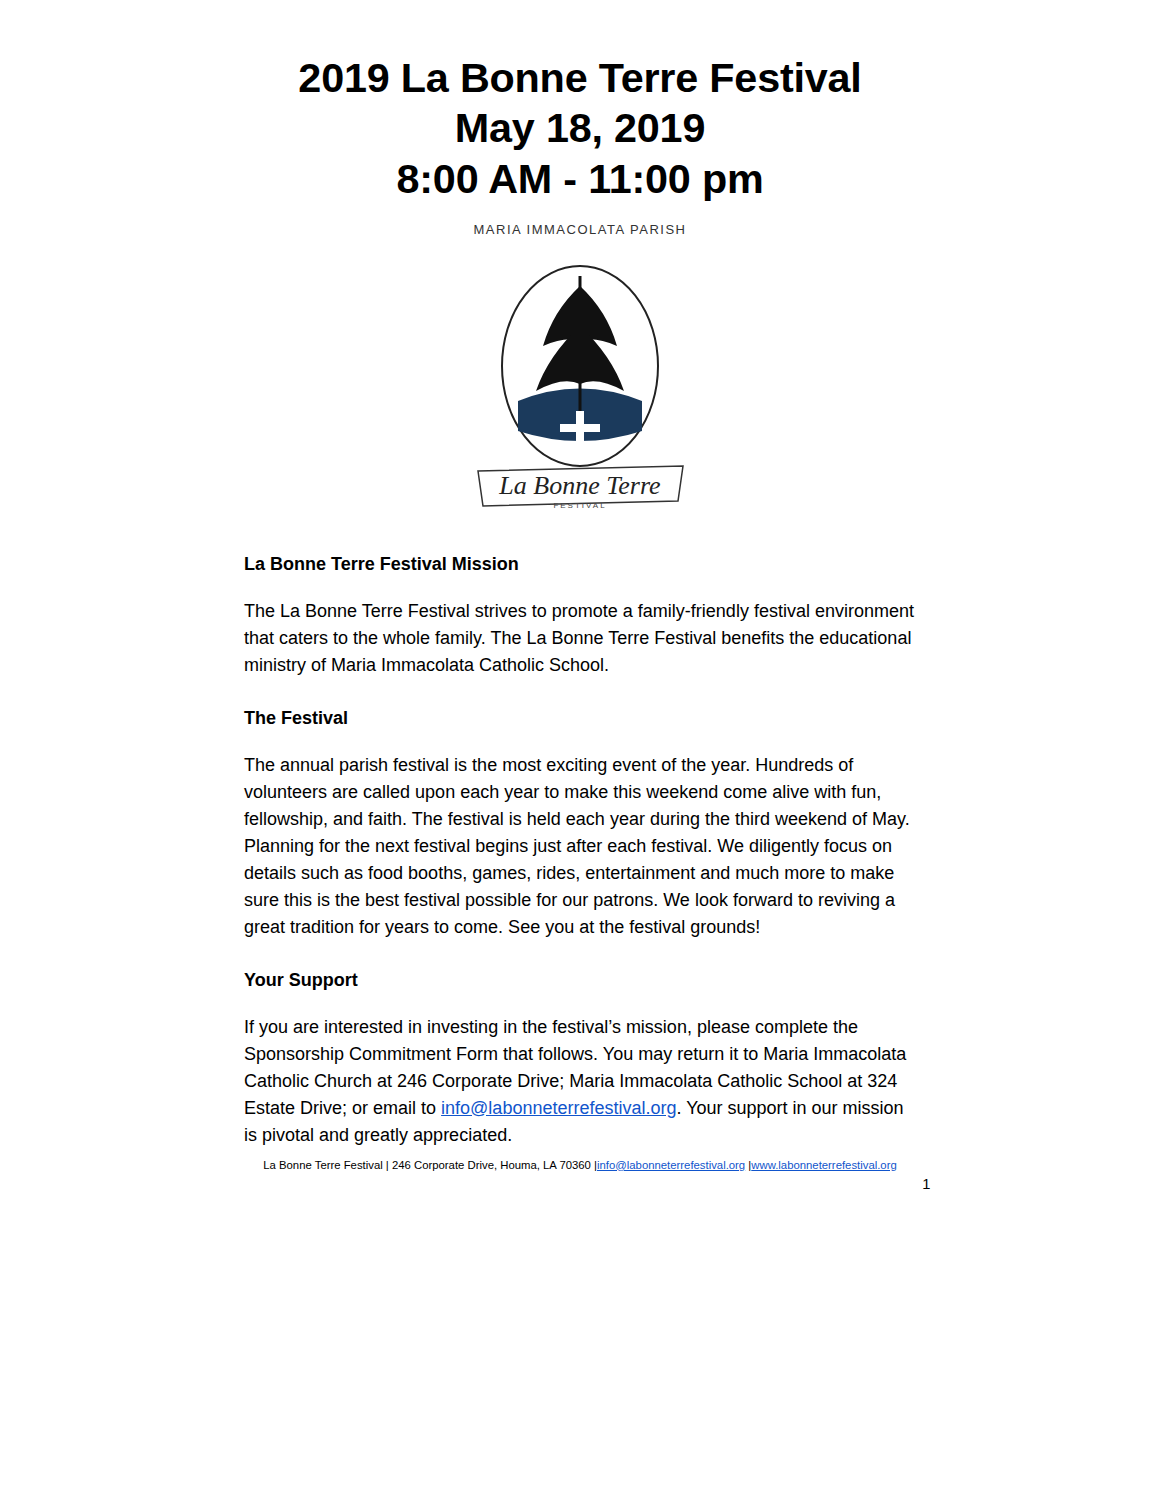2019 La Bonne Terre Festival
May 18, 2019
8:00 AM - 11:00 pm
La Bonne Terre Festival Mission
The La Bonne Terre Festival strives to promote a family-friendly festival environment that caters to the whole family. The La Bonne Terre Festival benefits the educational ministry of Maria Immacolata Catholic School.
The Festival
The annual parish festival is the most exciting event of the year. Hundreds of volunteers are called upon each year to make this weekend come alive with fun, fellowship, and faith. The festival is held each year during the third weekend of May. Planning for the next festival begins just after each festival. We diligently focus on details such as food booths, games, rides, entertainment and much more to make sure this is the best festival possible for our patrons. We look forward to reviving a great tradition for years to come. See you at the festival grounds!
Your Support
If you are interested in investing in the festival’s mission, please complete the Sponsorship Commitment Form that follows. You may return it to Maria Immacolata Catholic Church at 246 Corporate Drive; Maria Immacolata Catholic School at 324 Estate Drive; or email to info@labonneterrefestival.org. Your support in our mission is pivotal and greatly appreciated.
La Bonne Terre Festival | 246 Corporate Drive, Houma, LA 70360 |info@labonneterrefestival.org |www.labonneterrefestival.org
1